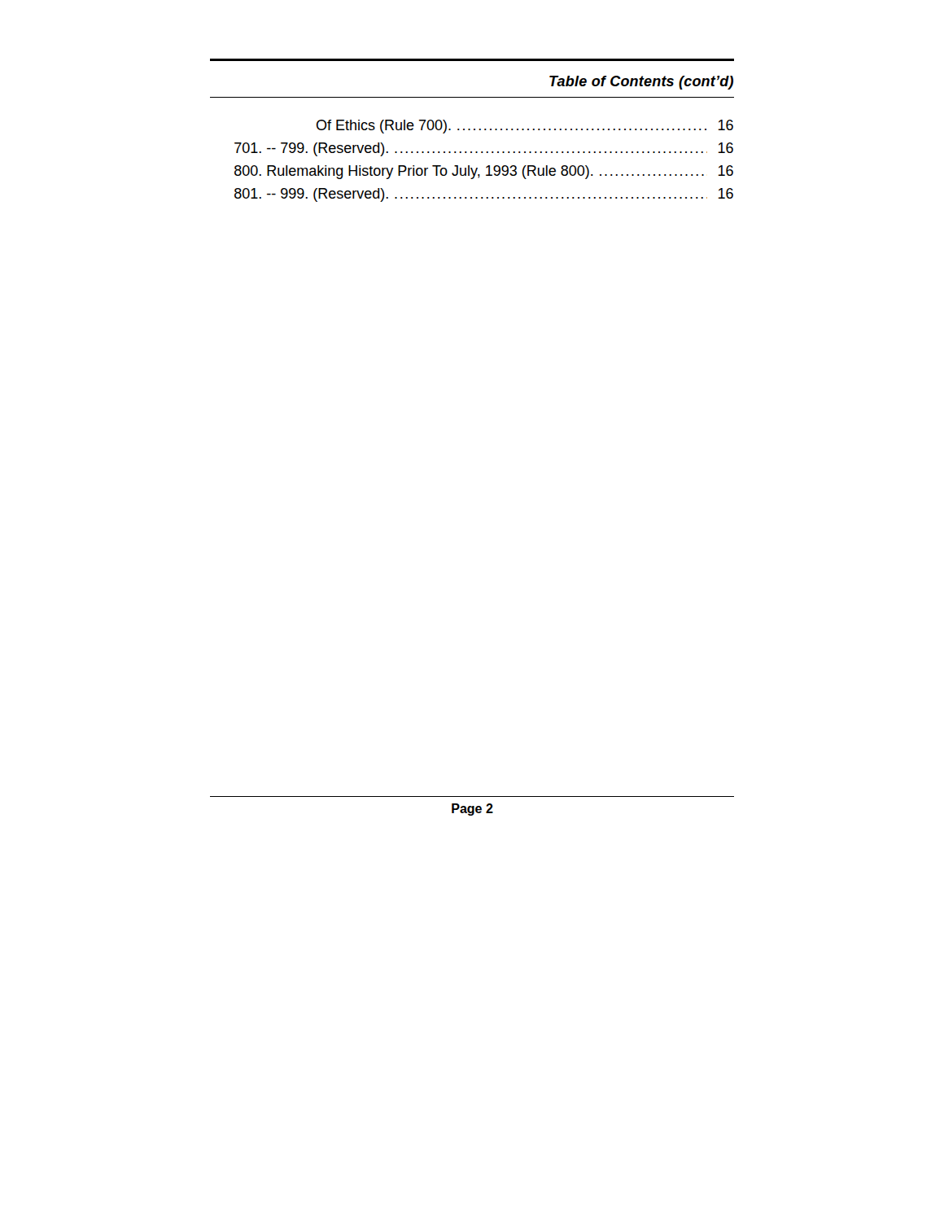Table of Contents (cont’d)
Of Ethics (Rule 700). ..................................................................................... 16
701. -- 799. (Reserved). ......................................................................................... 16
800. Rulemaking History Prior To July, 1993 (Rule 800). ....................................... 16
801. -- 999. (Reserved). ......................................................................................... 16
Page 2